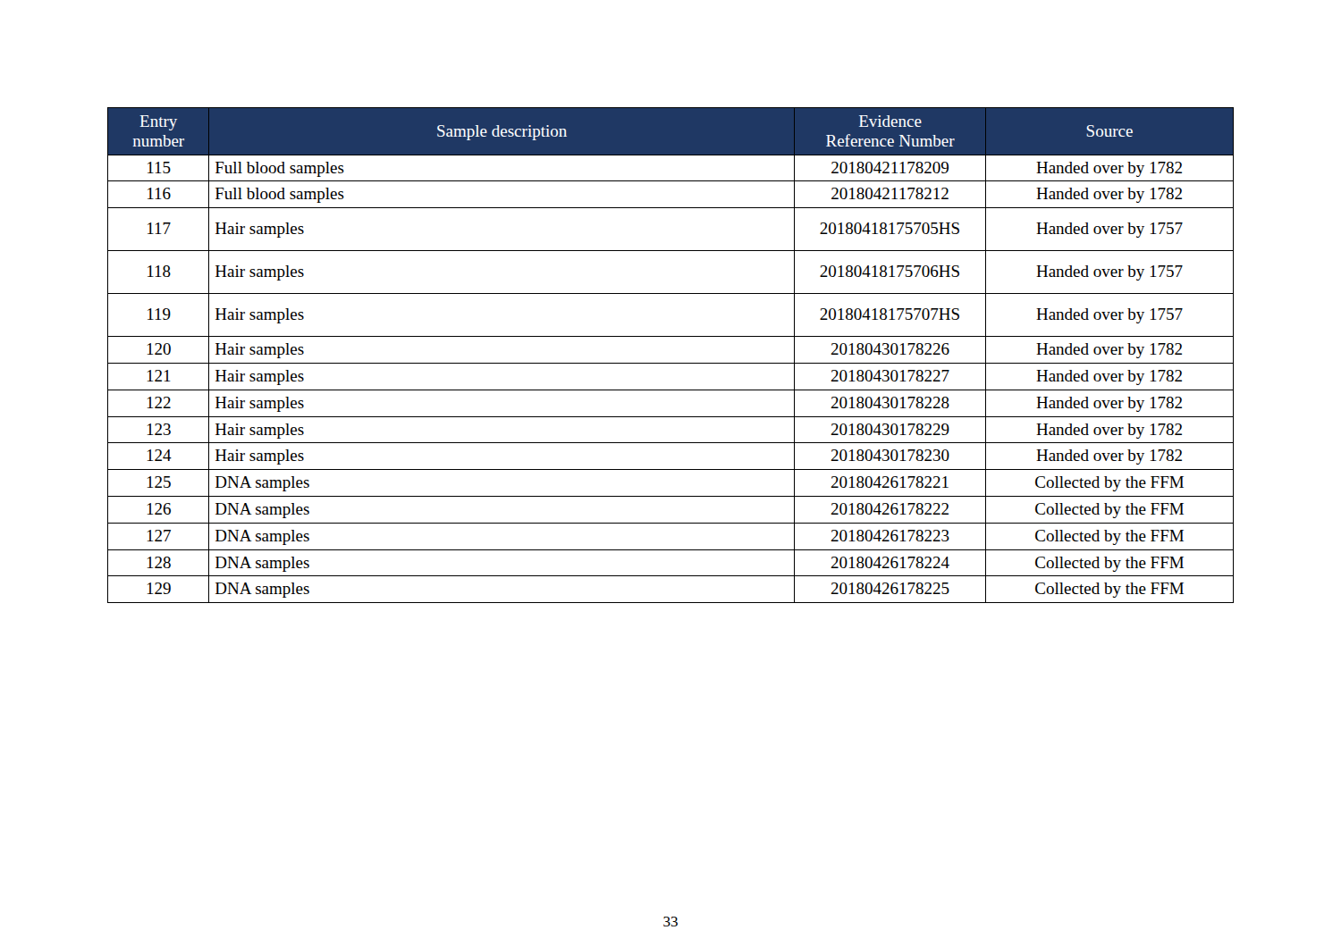| Entry number | Sample description | Evidence Reference Number | Source |
| --- | --- | --- | --- |
| 115 | Full blood samples | 20180421178209 | Handed over by 1782 |
| 116 | Full blood samples | 20180421178212 | Handed over by 1782 |
| 117 | Hair samples | 20180418175705HS | Handed over by 1757 |
| 118 | Hair samples | 20180418175706HS | Handed over by 1757 |
| 119 | Hair samples | 20180418175707HS | Handed over by 1757 |
| 120 | Hair samples | 20180430178226 | Handed over by 1782 |
| 121 | Hair samples | 20180430178227 | Handed over by 1782 |
| 122 | Hair samples | 20180430178228 | Handed over by 1782 |
| 123 | Hair samples | 20180430178229 | Handed over by 1782 |
| 124 | Hair samples | 20180430178230 | Handed over by 1782 |
| 125 | DNA samples | 20180426178221 | Collected by the FFM |
| 126 | DNA samples | 20180426178222 | Collected by the FFM |
| 127 | DNA samples | 20180426178223 | Collected by the FFM |
| 128 | DNA samples | 20180426178224 | Collected by the FFM |
| 129 | DNA samples | 20180426178225 | Collected by the FFM |
33